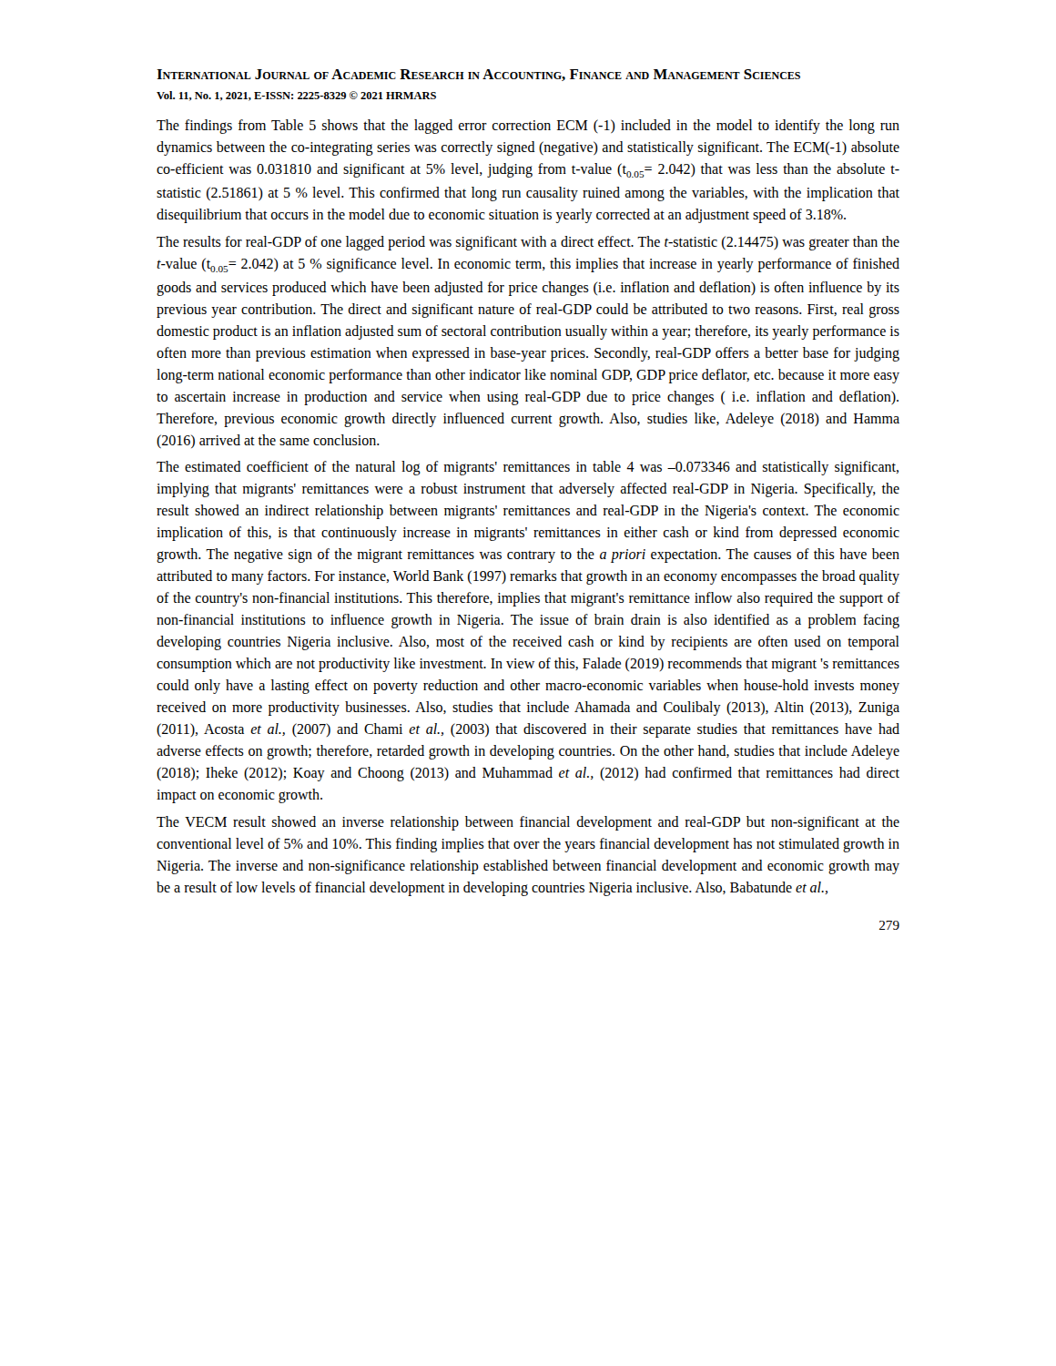International Journal of Academic Research in Accounting, Finance and Management Sciences
Vol. 11, No. 1, 2021, E-ISSN: 2225-8329 © 2021 HRMARS
The findings from Table 5 shows that the lagged error correction ECM (-1) included in the model to identify the long run dynamics between the co-integrating series was correctly signed (negative) and statistically significant. The ECM(-1) absolute co-efficient was 0.031810 and significant at 5% level, judging from t-value (t0.05= 2.042) that was less than the absolute t-statistic (2.51861) at 5 % level. This confirmed that long run causality ruined among the variables, with the implication that disequilibrium that occurs in the model due to economic situation is yearly corrected at an adjustment speed of 3.18%.
The results for real-GDP of one lagged period was significant with a direct effect. The t-statistic (2.14475) was greater than the t-value (t0.05= 2.042) at 5 % significance level. In economic term, this implies that increase in yearly performance of finished goods and services produced which have been adjusted for price changes (i.e. inflation and deflation) is often influence by its previous year contribution. The direct and significant nature of real-GDP could be attributed to two reasons. First, real gross domestic product is an inflation adjusted sum of sectoral contribution usually within a year; therefore, its yearly performance is often more than previous estimation when expressed in base-year prices. Secondly, real-GDP offers a better base for judging long-term national economic performance than other indicator like nominal GDP, GDP price deflator, etc. because it more easy to ascertain increase in production and service when using real-GDP due to price changes ( i.e. inflation and deflation). Therefore, previous economic growth directly influenced current growth. Also, studies like, Adeleye (2018) and Hamma (2016) arrived at the same conclusion.
The estimated coefficient of the natural log of migrants' remittances in table 4 was –0.073346 and statistically significant, implying that migrants' remittances were a robust instrument that adversely affected real-GDP in Nigeria. Specifically, the result showed an indirect relationship between migrants' remittances and real-GDP in the Nigeria's context. The economic implication of this, is that continuously increase in migrants' remittances in either cash or kind from depressed economic growth. The negative sign of the migrant remittances was contrary to the a priori expectation. The causes of this have been attributed to many factors. For instance, World Bank (1997) remarks that growth in an economy encompasses the broad quality of the country's non-financial institutions. This therefore, implies that migrant's remittance inflow also required the support of non-financial institutions to influence growth in Nigeria. The issue of brain drain is also identified as a problem facing developing countries Nigeria inclusive. Also, most of the received cash or kind by recipients are often used on temporal consumption which are not productivity like investment. In view of this, Falade (2019) recommends that migrant 's remittances could only have a lasting effect on poverty reduction and other macro-economic variables when house-hold invests money received on more productivity businesses. Also, studies that include Ahamada and Coulibaly (2013), Altin (2013), Zuniga (2011), Acosta et al., (2007) and Chami et al., (2003) that discovered in their separate studies that remittances have had adverse effects on growth; therefore, retarded growth in developing countries. On the other hand, studies that include Adeleye (2018); Iheke (2012); Koay and Choong (2013) and Muhammad et al., (2012) had confirmed that remittances had direct impact on economic growth.
The VECM result showed an inverse relationship between financial development and real-GDP but non-significant at the conventional level of 5% and 10%. This finding implies that over the years financial development has not stimulated growth in Nigeria. The inverse and non-significance relationship established between financial development and economic growth may be a result of low levels of financial development in developing countries Nigeria inclusive. Also, Babatunde et al.,
279